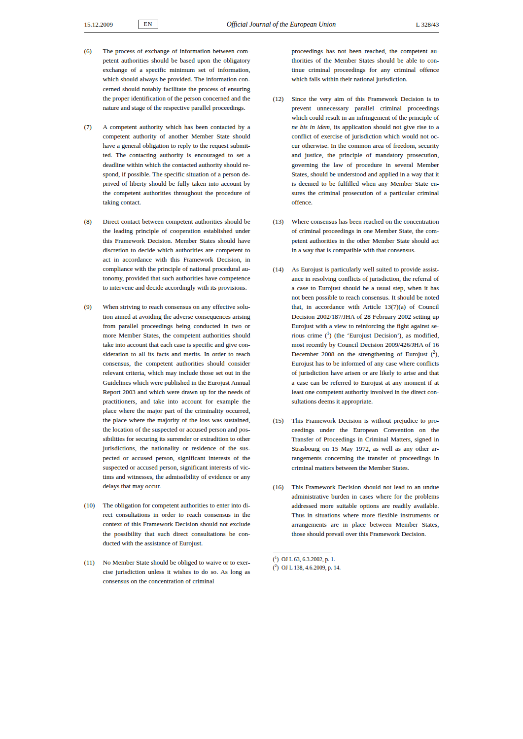15.12.2009
EN
Official Journal of the European Union
L 328/43
(6)
The process of exchange of information between competent authorities should be based upon the obligatory exchange of a specific minimum set of information, which should always be provided. The information concerned should notably facilitate the process of ensuring the proper identification of the person concerned and the nature and stage of the respective parallel proceedings.
(7)
A competent authority which has been contacted by a competent authority of another Member State should have a general obligation to reply to the request submitted. The contacting authority is encouraged to set a deadline within which the contacted authority should respond, if possible. The specific situation of a person deprived of liberty should be fully taken into account by the competent authorities throughout the procedure of taking contact.
(8)
Direct contact between competent authorities should be the leading principle of cooperation established under this Framework Decision. Member States should have discretion to decide which authorities are competent to act in accordance with this Framework Decision, in compliance with the principle of national procedural autonomy, provided that such authorities have competence to intervene and decide accordingly with its provisions.
(9)
When striving to reach consensus on any effective solution aimed at avoiding the adverse consequences arising from parallel proceedings being conducted in two or more Member States, the competent authorities should take into account that each case is specific and give consideration to all its facts and merits. In order to reach consensus, the competent authorities should consider relevant criteria, which may include those set out in the Guidelines which were published in the Eurojust Annual Report 2003 and which were drawn up for the needs of practitioners, and take into account for example the place where the major part of the criminality occurred, the place where the majority of the loss was sustained, the location of the suspected or accused person and possibilities for securing its surrender or extradition to other jurisdictions, the nationality or residence of the suspected or accused person, significant interests of the suspected or accused person, significant interests of victims and witnesses, the admissibility of evidence or any delays that may occur.
(10)
The obligation for competent authorities to enter into direct consultations in order to reach consensus in the context of this Framework Decision should not exclude the possibility that such direct consultations be conducted with the assistance of Eurojust.
(11)
No Member State should be obliged to waive or to exercise jurisdiction unless it wishes to do so. As long as consensus on the concentration of criminal
proceedings has not been reached, the competent authorities of the Member States should be able to continue criminal proceedings for any criminal offence which falls within their national jurisdiction.
(12)
Since the very aim of this Framework Decision is to prevent unnecessary parallel criminal proceedings which could result in an infringement of the principle of ne bis in idem, its application should not give rise to a conflict of exercise of jurisdiction which would not occur otherwise. In the common area of freedom, security and justice, the principle of mandatory prosecution, governing the law of procedure in several Member States, should be understood and applied in a way that it is deemed to be fulfilled when any Member State ensures the criminal prosecution of a particular criminal offence.
(13)
Where consensus has been reached on the concentration of criminal proceedings in one Member State, the competent authorities in the other Member State should act in a way that is compatible with that consensus.
(14)
As Eurojust is particularly well suited to provide assistance in resolving conflicts of jurisdiction, the referral of a case to Eurojust should be a usual step, when it has not been possible to reach consensus. It should be noted that, in accordance with Article 13(7)(a) of Council Decision 2002/187/JHA of 28 February 2002 setting up Eurojust with a view to reinforcing the fight against serious crime (1) (the ‘Eurojust Decision’), as modified, most recently by Council Decision 2009/426/JHA of 16 December 2008 on the strengthening of Eurojust (2), Eurojust has to be informed of any case where conflicts of jurisdiction have arisen or are likely to arise and that a case can be referred to Eurojust at any moment if at least one competent authority involved in the direct consultations deems it appropriate.
(15)
This Framework Decision is without prejudice to proceedings under the European Convention on the Transfer of Proceedings in Criminal Matters, signed in Strasbourg on 15 May 1972, as well as any other arrangements concerning the transfer of proceedings in criminal matters between the Member States.
(16)
This Framework Decision should not lead to an undue administrative burden in cases where for the problems addressed more suitable options are readily available. Thus in situations where more flexible instruments or arrangements are in place between Member States, those should prevail over this Framework Decision.
(1) OJ L 63, 6.3.2002, p. 1.
(2) OJ L 138, 4.6.2009, p. 14.